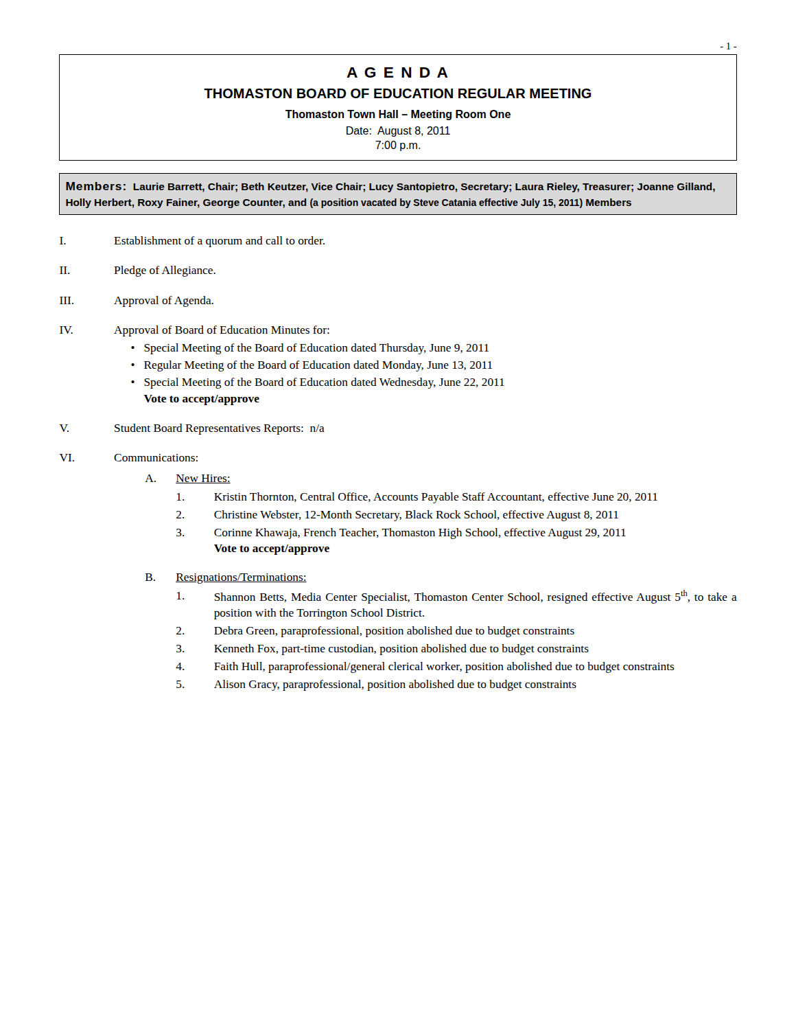- 1 -
A G E N D A
THOMASTON BOARD OF EDUCATION REGULAR MEETING
Thomaston Town Hall – Meeting Room One
Date: August 8, 2011
7:00 p.m.
Members: Laurie Barrett, Chair; Beth Keutzer, Vice Chair; Lucy Santopietro, Secretary; Laura Rieley, Treasurer; Joanne Gilland, Holly Herbert, Roxy Fainer, George Counter, and (a position vacated by Steve Catania effective July 15, 2011) Members
I. Establishment of a quorum and call to order.
II. Pledge of Allegiance.
III. Approval of Agenda.
IV. Approval of Board of Education Minutes for:
Special Meeting of the Board of Education dated Thursday, June 9, 2011
Regular Meeting of the Board of Education dated Monday, June 13, 2011
Special Meeting of the Board of Education dated Wednesday, June 22, 2011
Vote to accept/approve
V. Student Board Representatives Reports: n/a
VI. Communications:
A. New Hires:
1. Kristin Thornton, Central Office, Accounts Payable Staff Accountant, effective June 20, 2011
2. Christine Webster, 12-Month Secretary, Black Rock School, effective August 8, 2011
3. Corinne Khawaja, French Teacher, Thomaston High School, effective August 29, 2011
Vote to accept/approve
B. Resignations/Terminations:
1. Shannon Betts, Media Center Specialist, Thomaston Center School, resigned effective August 5th, to take a position with the Torrington School District.
2. Debra Green, paraprofessional, position abolished due to budget constraints
3. Kenneth Fox, part-time custodian, position abolished due to budget constraints
4. Faith Hull, paraprofessional/general clerical worker, position abolished due to budget constraints
5. Alison Gracy, paraprofessional, position abolished due to budget constraints